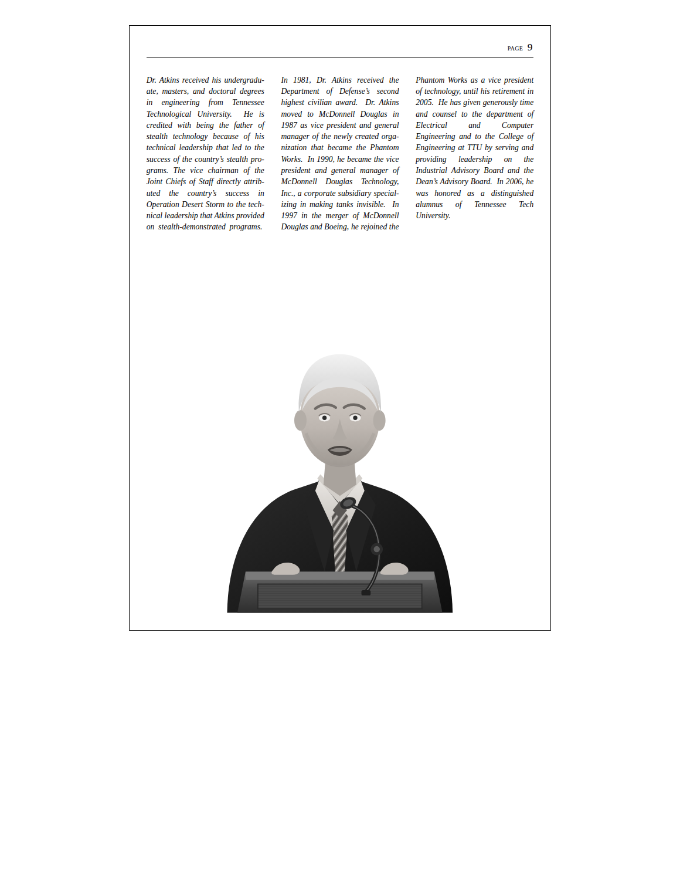page 9
Dr. Atkins received his undergraduate, masters, and doctoral degrees in engineering from Tennessee Technological University. He is credited with being the father of stealth technology because of his technical leadership that led to the success of the country’s stealth programs. The vice chairman of the Joint Chiefs of Staff directly attributed the country’s success in Operation Desert Storm to the technical leadership that Atkins provided on stealth-demonstrated programs. In 1981, Dr. Atkins received the Department of Defense’s second highest civilian award. Dr. Atkins moved to McDonnell Douglas in 1987 as vice president and general manager of the newly created organization that became the Phantom Works. In 1990, he became the vice president and general manager of McDonnell Douglas Technology, Inc., a corporate subsidiary specializing in making tanks invisible. In 1997 in the merger of McDonnell Douglas and Boeing, he rejoined the Phantom Works as a vice president of technology, until his retirement in 2005. He has given generously time and counsel to the department of Electrical and Computer Engineering and to the College of Engineering at TTU by serving and providing leadership on the Industrial Advisory Board and the Dean’s Advisory Board. In 2006, he was honored as a distinguished alumnus of Tennessee Tech University.